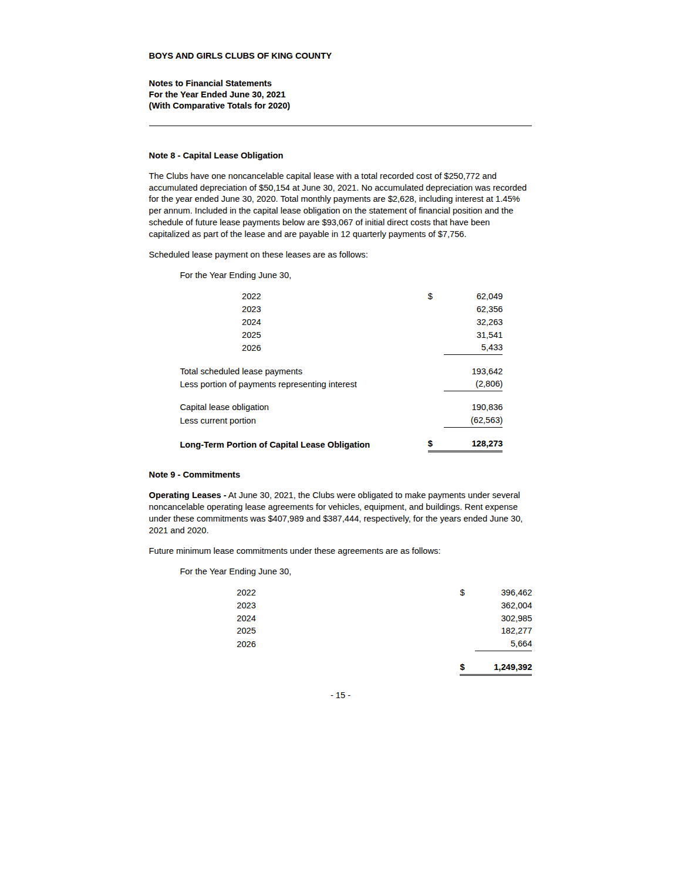BOYS AND GIRLS CLUBS OF KING COUNTY
Notes to Financial Statements
For the Year Ended June 30, 2021
(With Comparative Totals for 2020)
Note 8 - Capital Lease Obligation
The Clubs have one noncancelable capital lease with a total recorded cost of $250,772 and accumulated depreciation of $50,154 at June 30, 2021. No accumulated depreciation was recorded for the year ended June 30, 2020. Total monthly payments are $2,628, including interest at 1.45% per annum. Included in the capital lease obligation on the statement of financial position and the schedule of future lease payments below are $93,067 of initial direct costs that have been capitalized as part of the lease and are payable in 12 quarterly payments of $7,756.
Scheduled lease payment on these leases are as follows:
For the Year Ending June 30,
| | 2022 | $ | 62,049 |
| | 2023 | | 62,356 |
| | 2024 | | 32,263 |
| | 2025 | | 31,541 |
| | 2026 | | 5,433 |
| Total scheduled lease payments | | 193,642 |
| Less portion of payments representing interest | | (2,806) |
| Capital lease obligation | | 190,836 |
| Less current portion | | (62,563) |
| Long-Term Portion of Capital Lease Obligation | $ | 128,273 |
Note 9 - Commitments
Operating Leases - At June 30, 2021, the Clubs were obligated to make payments under several noncancelable operating lease agreements for vehicles, equipment, and buildings. Rent expense under these commitments was $407,989 and $387,444, respectively, for the years ended June 30, 2021 and 2020.
Future minimum lease commitments under these agreements are as follows:
For the Year Ending June 30,
| | 2022 | $ | 396,462 |
| | 2023 | | 362,004 |
| | 2024 | | 302,985 |
| | 2025 | | 182,277 |
| | 2026 | | 5,664 |
| | | $ | 1,249,392 |
- 15 -